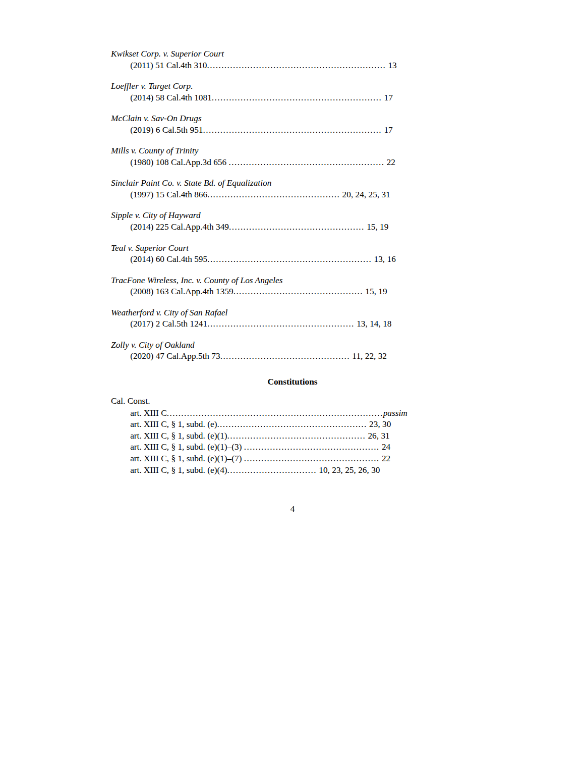Kwikset Corp. v. Superior Court
(2011) 51 Cal.4th 310.............................................................. 13
Loeffler v. Target Corp.
(2014) 58 Cal.4th 1081........................................................... 17
McClain v. Sav-On Drugs
(2019) 6 Cal.5th 951.............................................................. 17
Mills v. County of Trinity
(1980) 108 Cal.App.3d 656 ...................................................... 22
Sinclair Paint Co. v. State Bd. of Equalization
(1997) 15 Cal.4th 866.............................................. 20, 24, 25, 31
Sipple v. City of Hayward
(2014) 225 Cal.App.4th 349............................................... 15, 19
Teal v. Superior Court
(2014) 60 Cal.4th 595......................................................... 13, 16
TracFone Wireless, Inc. v. County of Los Angeles
(2008) 163 Cal.App.4th 1359............................................. 15, 19
Weatherford v. City of San Rafael
(2017) 2 Cal.5th 1241................................................... 13, 14, 18
Zolly v. City of Oakland
(2020) 47 Cal.App.5th 73............................................. 11, 22, 32
Constitutions
Cal. Const.
art. XIII C........................................................................... passim
art. XIII C, § 1, subd. (e).................................................... 23, 30
art. XIII C, § 1, subd. (e)(1)................................................ 26, 31
art. XIII C, § 1, subd. (e)(1)–(3) ............................................... 24
art. XIII C, § 1, subd. (e)(1)–(7) ............................................... 22
art. XIII C, § 1, subd. (e)(4)............................... 10, 23, 25, 26, 30
4